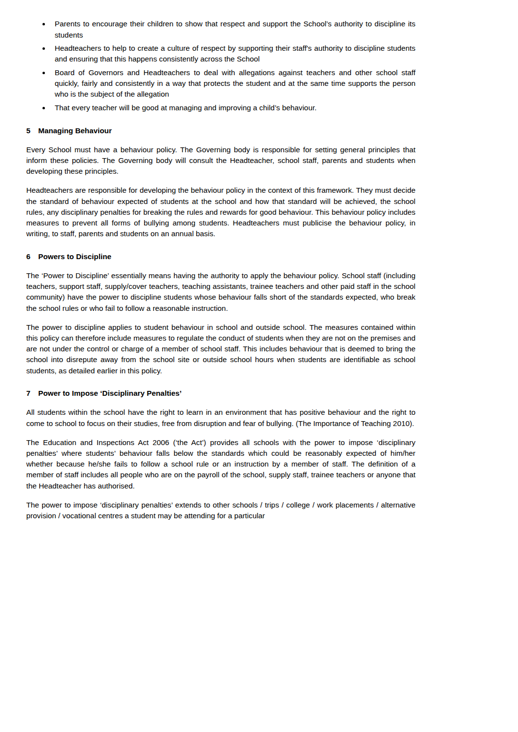Parents to encourage their children to show that respect and support the School’s authority to discipline its students
Headteachers to help to create a culture of respect by supporting their staff's authority to discipline students and ensuring that this happens consistently across the School
Board of Governors and Headteachers to deal with allegations against teachers and other school staff quickly, fairly and consistently in a way that protects the student and at the same time supports the person who is the subject of the allegation
That every teacher will be good at managing and improving a child’s behaviour.
5 Managing Behaviour
Every School must have a behaviour policy. The Governing body is responsible for setting general principles that inform these policies. The Governing body will consult the Headteacher, school staff, parents and students when developing these principles.
Headteachers are responsible for developing the behaviour policy in the context of this framework. They must decide the standard of behaviour expected of students at the school and how that standard will be achieved, the school rules, any disciplinary penalties for breaking the rules and rewards for good behaviour. This behaviour policy includes measures to prevent all forms of bullying among students. Headteachers must publicise the behaviour policy, in writing, to staff, parents and students on an annual basis.
6 Powers to Discipline
The ‘Power to Discipline’ essentially means having the authority to apply the behaviour policy. School staff (including teachers, support staff, supply/cover teachers, teaching assistants, trainee teachers and other paid staff in the school community) have the power to discipline students whose behaviour falls short of the standards expected, who break the school rules or who fail to follow a reasonable instruction.
The power to discipline applies to student behaviour in school and outside school. The measures contained within this policy can therefore include measures to regulate the conduct of students when they are not on the premises and are not under the control or charge of a member of school staff. This includes behaviour that is deemed to bring the school into disrepute away from the school site or outside school hours when students are identifiable as school students, as detailed earlier in this policy.
7 Power to Impose ‘Disciplinary Penalties’
All students within the school have the right to learn in an environment that has positive behaviour and the right to come to school to focus on their studies, free from disruption and fear of bullying. (The Importance of Teaching 2010).
The Education and Inspections Act 2006 (‘the Act’) provides all schools with the power to impose ‘disciplinary penalties’ where students’ behaviour falls below the standards which could be reasonably expected of him/her whether because he/she fails to follow a school rule or an instruction by a member of staff. The definition of a member of staff includes all people who are on the payroll of the school, supply staff, trainee teachers or anyone that the Headteacher has authorised.
The power to impose ‘disciplinary penalties’ extends to other schools / trips / college / work placements / alternative provision / vocational centres a student may be attending for a particular